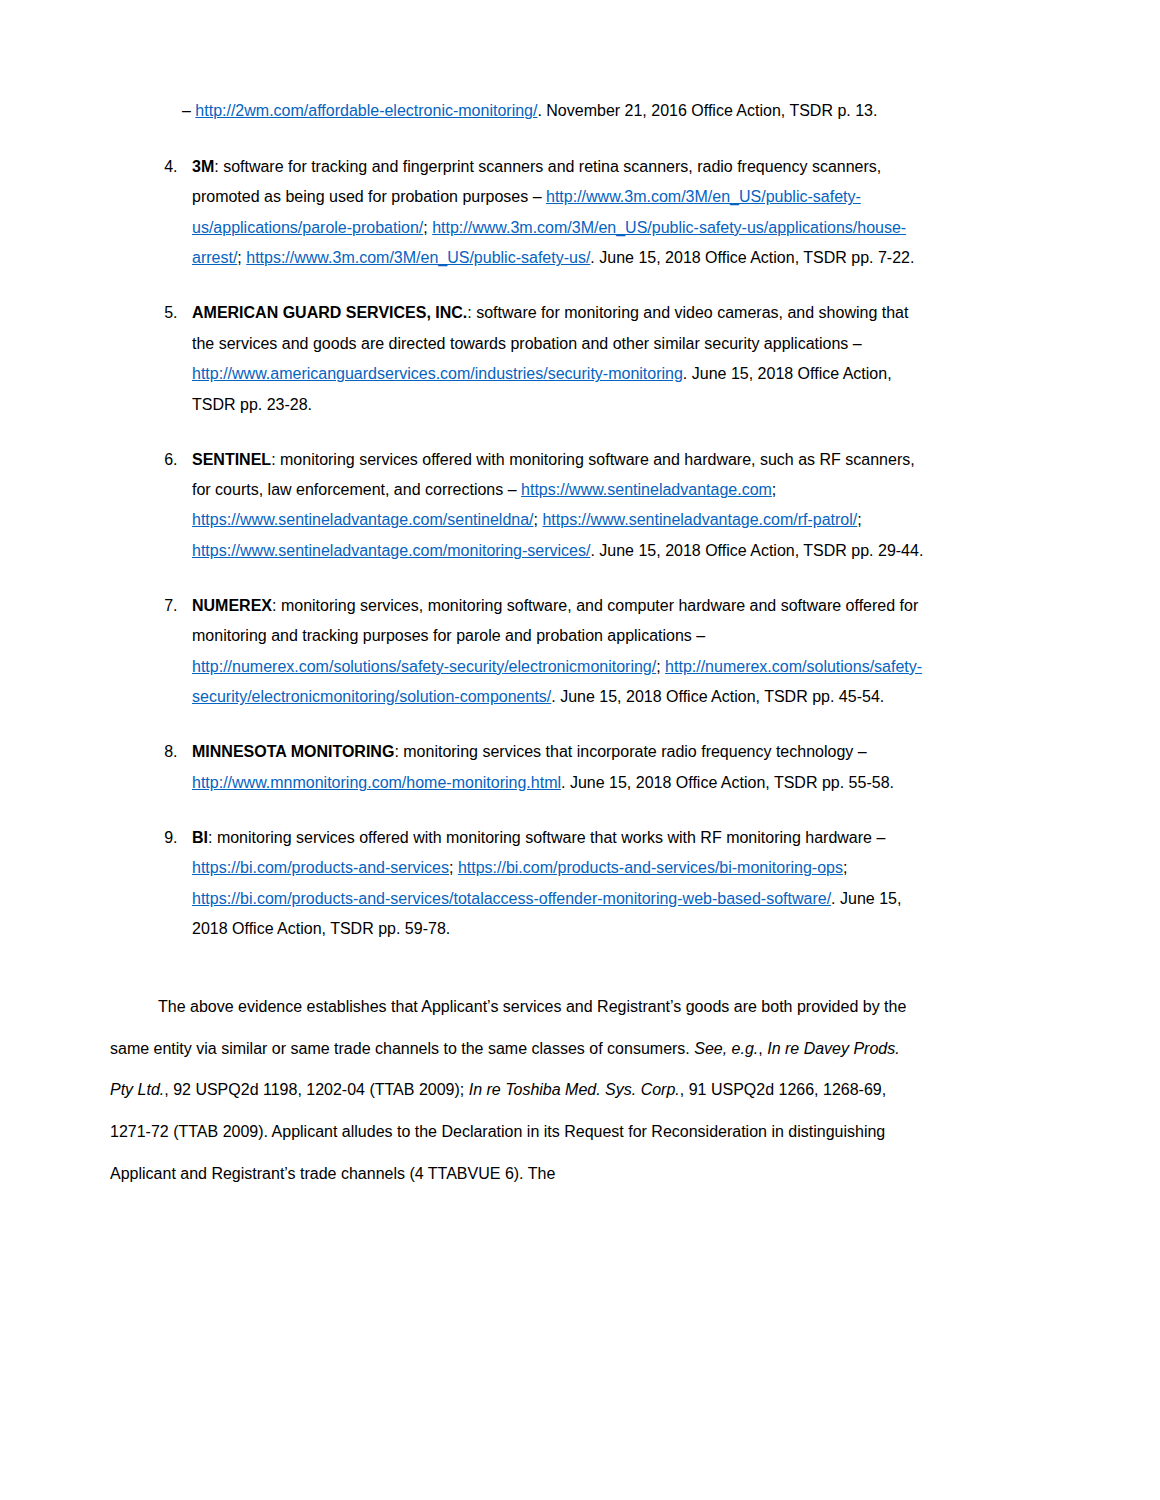– http://2wm.com/affordable-electronic-monitoring/. November 21, 2016 Office Action, TSDR p. 13.
3M: software for tracking and fingerprint scanners and retina scanners, radio frequency scanners, promoted as being used for probation purposes – http://www.3m.com/3M/en_US/public-safety-us/applications/parole-probation/; http://www.3m.com/3M/en_US/public-safety-us/applications/house-arrest/; https://www.3m.com/3M/en_US/public-safety-us/. June 15, 2018 Office Action, TSDR pp. 7-22.
AMERICAN GUARD SERVICES, INC.: software for monitoring and video cameras, and showing that the services and goods are directed towards probation and other similar security applications – http://www.americanguardservices.com/industries/security-monitoring. June 15, 2018 Office Action, TSDR pp. 23-28.
SENTINEL: monitoring services offered with monitoring software and hardware, such as RF scanners, for courts, law enforcement, and corrections – https://www.sentineladvantage.com; https://www.sentineladvantage.com/sentineldna/; https://www.sentineladvantage.com/rf-patrol/; https://www.sentineladvantage.com/monitoring-services/. June 15, 2018 Office Action, TSDR pp. 29-44.
NUMEREX: monitoring services, monitoring software, and computer hardware and software offered for monitoring and tracking purposes for parole and probation applications – http://numerex.com/solutions/safety-security/electronicmonitoring/; http://numerex.com/solutions/safety-security/electronicmonitoring/solution-components/. June 15, 2018 Office Action, TSDR pp. 45-54.
MINNESOTA MONITORING: monitoring services that incorporate radio frequency technology – http://www.mnmonitoring.com/home-monitoring.html. June 15, 2018 Office Action, TSDR pp. 55-58.
BI: monitoring services offered with monitoring software that works with RF monitoring hardware – https://bi.com/products-and-services; https://bi.com/products-and-services/bi-monitoring-ops; https://bi.com/products-and-services/totalaccess-offender-monitoring-web-based-software/. June 15, 2018 Office Action, TSDR pp. 59-78.
The above evidence establishes that Applicant’s services and Registrant’s goods are both provided by the same entity via similar or same trade channels to the same classes of consumers. See, e.g., In re Davey Prods. Pty Ltd., 92 USPQ2d 1198, 1202-04 (TTAB 2009); In re Toshiba Med. Sys. Corp., 91 USPQ2d 1266, 1268-69, 1271-72 (TTAB 2009). Applicant alludes to the Declaration in its Request for Reconsideration in distinguishing Applicant and Registrant’s trade channels (4 TTABVUE 6). The